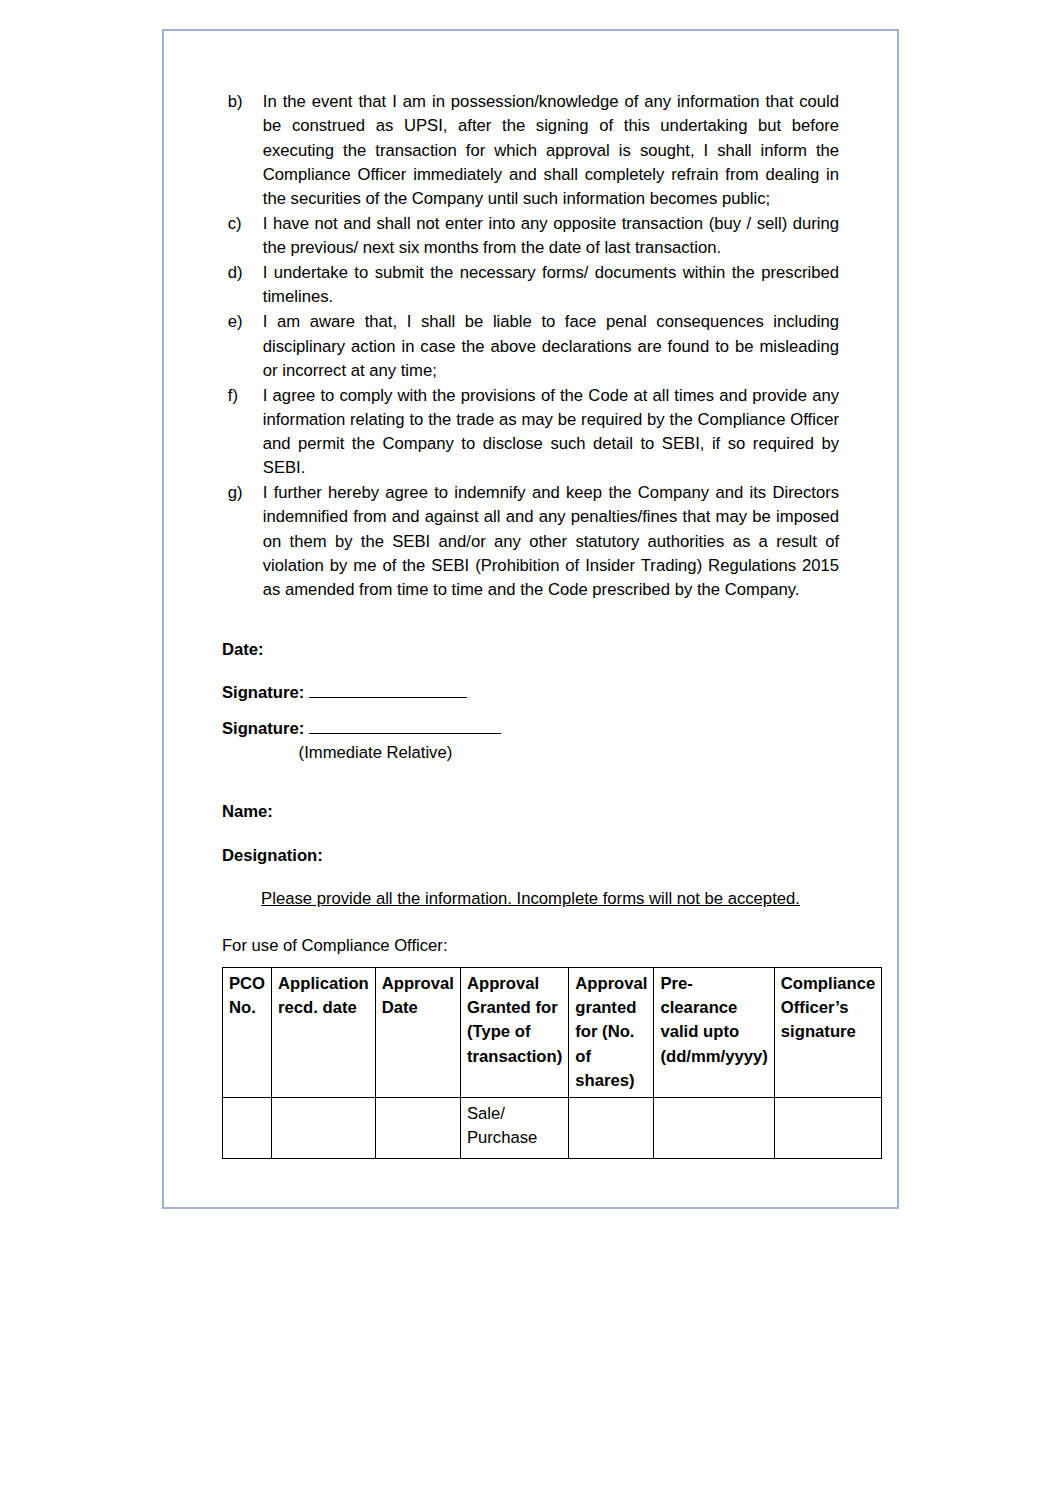b) In the event that I am in possession/knowledge of any information that could be construed as UPSI, after the signing of this undertaking but before executing the transaction for which approval is sought, I shall inform the Compliance Officer immediately and shall completely refrain from dealing in the securities of the Company until such information becomes public;
c) I have not and shall not enter into any opposite transaction (buy / sell) during the previous/ next six months from the date of last transaction.
d) I undertake to submit the necessary forms/ documents within the prescribed timelines.
e) I am aware that, I shall be liable to face penal consequences including disciplinary action in case the above declarations are found to be misleading or incorrect at any time;
f) I agree to comply with the provisions of the Code at all times and provide any information relating to the trade as may be required by the Compliance Officer and permit the Company to disclose such detail to SEBI, if so required by SEBI.
g) I further hereby agree to indemnify and keep the Company and its Directors indemnified from and against all and any penalties/fines that may be imposed on them by the SEBI and/or any other statutory authorities as a result of violation by me of the SEBI (Prohibition of Insider Trading) Regulations 2015 as amended from time to time and the Code prescribed by the Company.
Date:
Signature:
Signature:
(Immediate Relative)
Name:
Designation:
Please provide all the information. Incomplete forms will not be accepted.
For use of Compliance Officer:
| PCO No. | Application recd. date | Approval Date | Approval Granted for (Type of transaction) | Approval granted for (No. of shares) | Pre-clearance valid upto (dd/mm/yyyy) | Compliance Officer’s signature |
| --- | --- | --- | --- | --- | --- | --- |
| | | | Sale/ Purchase | | | |